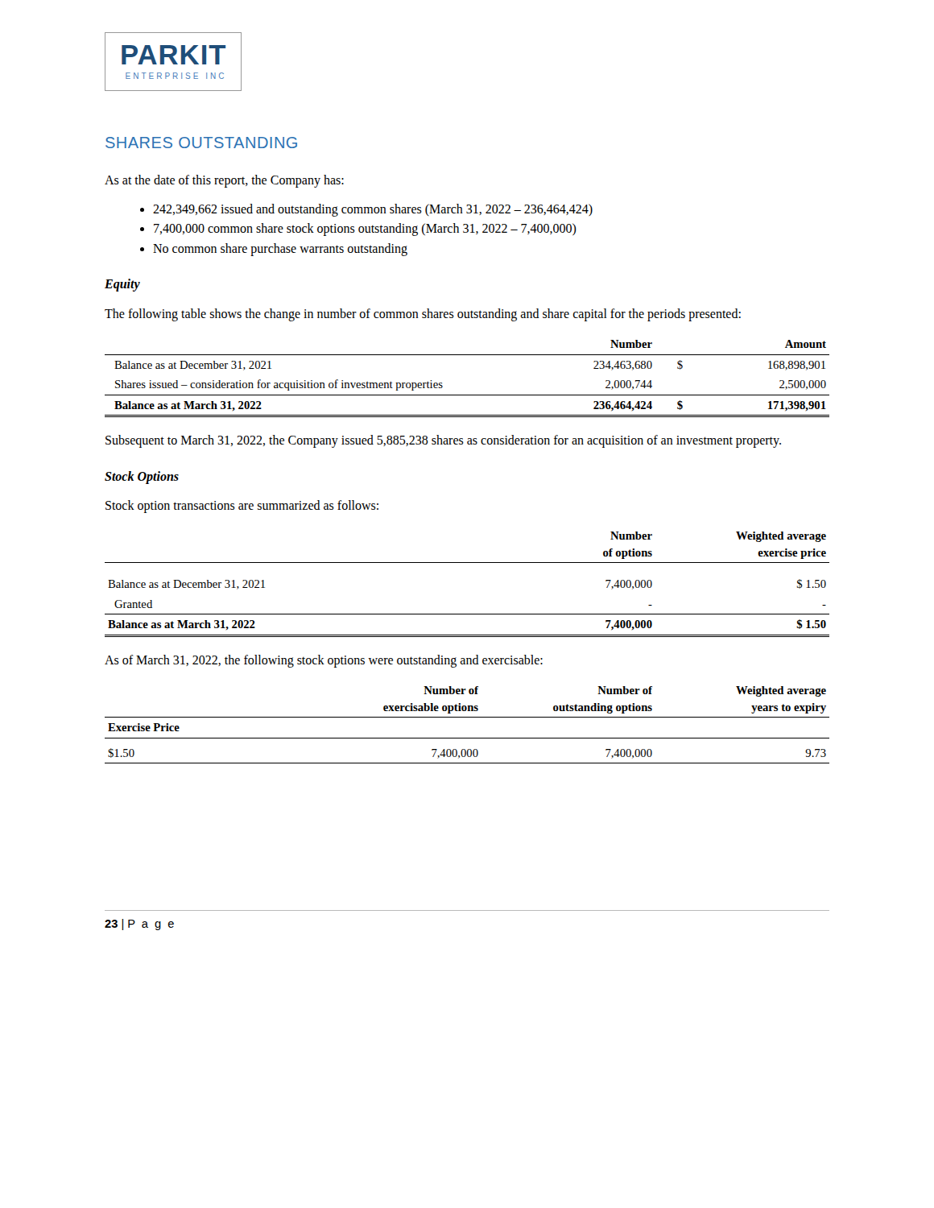PARKIT
ENTERPRISE INC
SHARES OUTSTANDING
As at the date of this report, the Company has:
242,349,662 issued and outstanding common shares (March 31, 2022 – 236,464,424)
7,400,000 common share stock options outstanding (March 31, 2022 – 7,400,000)
No common share purchase warrants outstanding
Equity
The following table shows the change in number of common shares outstanding and share capital for the periods presented:
| | Number | Amount |
| --- | --- | --- |
| Balance as at December 31, 2021 | 234,463,680 | $ | 168,898,901 |
| Shares issued – consideration for acquisition of investment properties | 2,000,744 | | 2,500,000 |
| Balance as at March 31, 2022 | 236,464,424 | $ | 171,398,901 |
Subsequent to March 31, 2022, the Company issued 5,885,238 shares as consideration for an acquisition of an investment property.
Stock Options
Stock option transactions are summarized as follows:
| | Number of options | Weighted average exercise price |
| --- | --- | --- |
| Balance as at December 31, 2021 | 7,400,000 | $ 1.50 |
| Granted | - | - |
| Balance as at March 31, 2022 | 7,400,000 | $ 1.50 |
As of March 31, 2022, the following stock options were outstanding and exercisable:
| | Number of exercisable options | Number of outstanding options | Weighted average years to expiry |
| Exercise Price | | | |
| $1.50 | 7,400,000 | 7,400,000 | 9.73 |
23 | P a g e